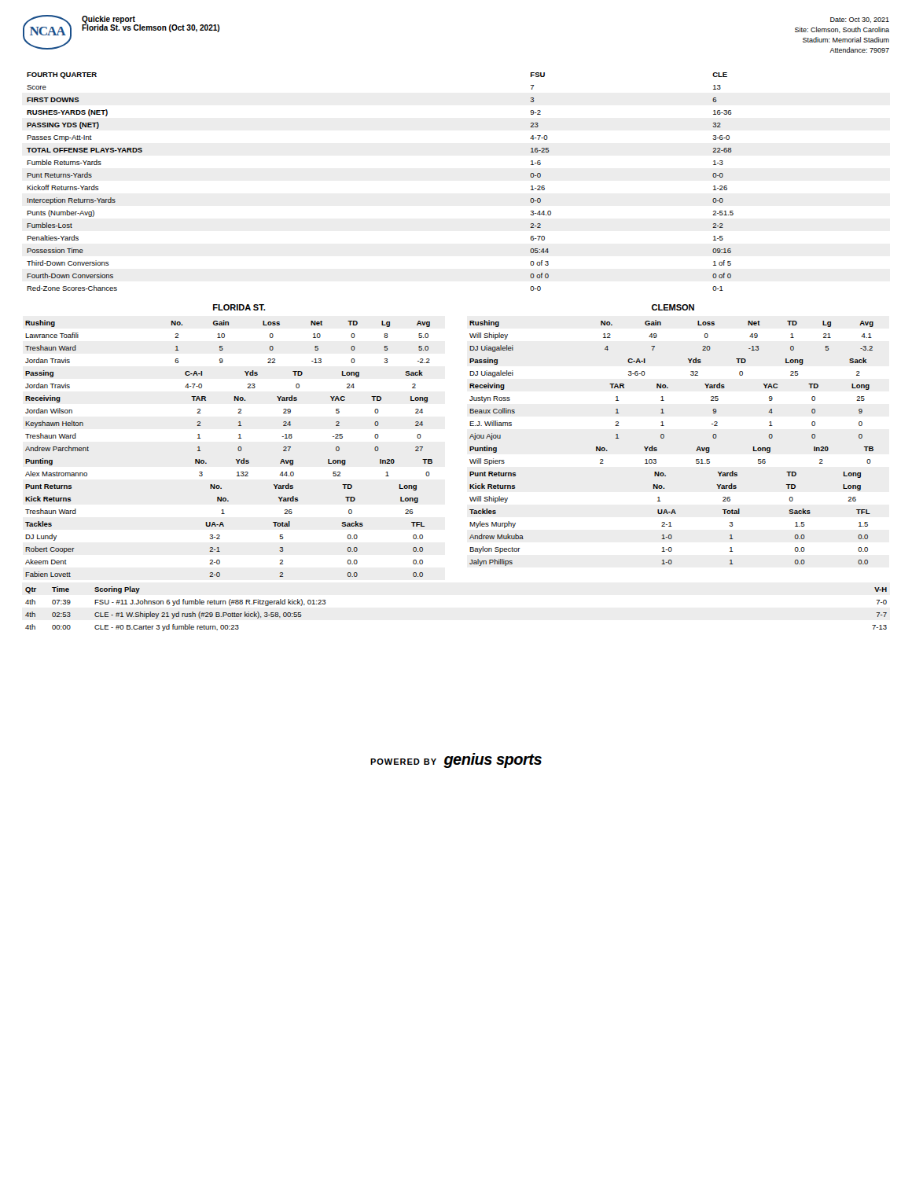| NCAA | Quickie report Florida St. vs Clemson (Oct 30, 2021) | Date: Oct 30, 2021 Site: Clemson, South Carolina Stadium: Memorial Stadium Attendance: 79097 |
| FOURTH QUARTER | FSU | CLE |
| --- | --- | --- |
| Score | 7 | 13 |
| FIRST DOWNS | 3 | 6 |
| RUSHES-YARDS (NET) | 9-2 | 16-36 |
| PASSING YDS (NET) | 23 | 32 |
| Passes Cmp-Att-Int | 4-7-0 | 3-6-0 |
| TOTAL OFFENSE PLAYS-YARDS | 16-25 | 22-68 |
| Fumble Returns-Yards | 1-6 | 1-3 |
| Punt Returns-Yards | 0-0 | 0-0 |
| Kickoff Returns-Yards | 1-26 | 1-26 |
| Interception Returns-Yards | 0-0 | 0-0 |
| Punts (Number-Avg) | 3-44.0 | 2-51.5 |
| Fumbles-Lost | 2-2 | 2-2 |
| Penalties-Yards | 6-70 | 1-5 |
| Possession Time | 05:44 | 09:16 |
| Third-Down Conversions | 0 of 3 | 1 of 5 |
| Fourth-Down Conversions | 0 of 0 | 0 of 0 |
| Red-Zone Scores-Chances | 0-0 | 0-1 |
| FLORIDA ST. | CLEMSON |
| / Rushing / No. / Gain / Loss / Net / TD / Lg / Avg / / --- / --- / --- / --- / --- / --- / --- / --- / / Lawrance Toafili / 2 / 10 / 0 / 10 / 0 / 8 / 5.0 / / Treshaun Ward / 1 / 5 / 0 / 5 / 0 / 5 / 5.0 / / Jordan Travis / 6 / 9 / 22 / -13 / 0 / 3 / -2.2 / / Passing / C-A-I / Yds / TD / Long / Sack / / --- / --- / --- / --- / --- / --- / / Jordan Travis / 4-7-0 / 23 / 0 / 24 / 2 / / Receiving / TAR / No. / Yards / YAC / TD / Long / / --- / --- / --- / --- / --- / --- / --- / / Jordan Wilson / 2 / 2 / 29 / 5 / 0 / 24 / / Keyshawn Helton / 2 / 1 / 24 / 2 / 0 / 24 / / Treshaun Ward / 1 / 1 / -18 / -25 / 0 / 0 / / Andrew Parchment / 1 / 0 / 27 / 0 / 0 / 27 / / Punting / No. / Yds / Avg / Long / In20 / TB / / --- / --- / --- / --- / --- / --- / --- / / Alex Mastromanno / 3 / 132 / 44.0 / 52 / 1 / 0 / / Punt Returns / No. / Yards / TD / Long / / --- / --- / --- / --- / --- / / Kick Returns / No. / Yards / TD / Long / / --- / --- / --- / --- / --- / / Treshaun Ward / 1 / 26 / 0 / 26 / / Tackles / UA-A / Total / Sacks / TFL / / --- / --- / --- / --- / --- / / DJ Lundy / 3-2 / 5 / 0.0 / 0.0 / / Robert Cooper / 2-1 / 3 / 0.0 / 0.0 / / Akeem Dent / 2-0 / 2 / 0.0 / 0.0 / / Fabien Lovett / 2-0 / 2 / 0.0 / 0.0 / | / Rushing / No. / Gain / Loss / Net / TD / Lg / Avg / / --- / --- / --- / --- / --- / --- / --- / --- / / Will Shipley / 12 / 49 / 0 / 49 / 1 / 21 / 4.1 / / DJ Uiagalelei / 4 / 7 / 20 / -13 / 0 / 5 / -3.2 / / Passing / C-A-I / Yds / TD / Long / Sack / / --- / --- / --- / --- / --- / --- / / DJ Uiagalelei / 3-6-0 / 32 / 0 / 25 / 2 / / Receiving / TAR / No. / Yards / YAC / TD / Long / / --- / --- / --- / --- / --- / --- / --- / / Justyn Ross / 1 / 1 / 25 / 9 / 0 / 25 / / Beaux Collins / 1 / 1 / 9 / 4 / 0 / 9 / / E.J. Williams / 2 / 1 / -2 / 1 / 0 / 0 / / Ajou Ajou / 1 / 0 / 0 / 0 / 0 / 0 / / Punting / No. / Yds / Avg / Long / In20 / TB / / --- / --- / --- / --- / --- / --- / --- / / Will Spiers / 2 / 103 / 51.5 / 56 / 2 / 0 / / Punt Returns / No. / Yards / TD / Long / / --- / --- / --- / --- / --- / / Kick Returns / No. / Yards / TD / Long / / --- / --- / --- / --- / --- / / Will Shipley / 1 / 26 / 0 / 26 / / Tackles / UA-A / Total / Sacks / TFL / / --- / --- / --- / --- / --- / / Myles Murphy / 2-1 / 3 / 1.5 / 1.5 / / Andrew Mukuba / 1-0 / 1 / 0.0 / 0.0 / / Baylon Spector / 1-0 / 1 / 0.0 / 0.0 / / Jalyn Phillips / 1-0 / 1 / 0.0 / 0.0 / |
| Qtr | Time | Scoring Play | V-H |
| --- | --- | --- | --- |
| 4th | 07:39 | FSU - #11 J.Johnson 6 yd fumble return (#88 R.Fitzgerald kick), 01:23 | 7-0 |
| 4th | 02:53 | CLE - #1 W.Shipley 21 yd rush (#29 B.Potter kick), 3-58, 00:55 | 7-7 |
| 4th | 00:00 | CLE - #0 B.Carter 3 yd fumble return, 00:23 | 7-13 |
POWERED BY genius sports